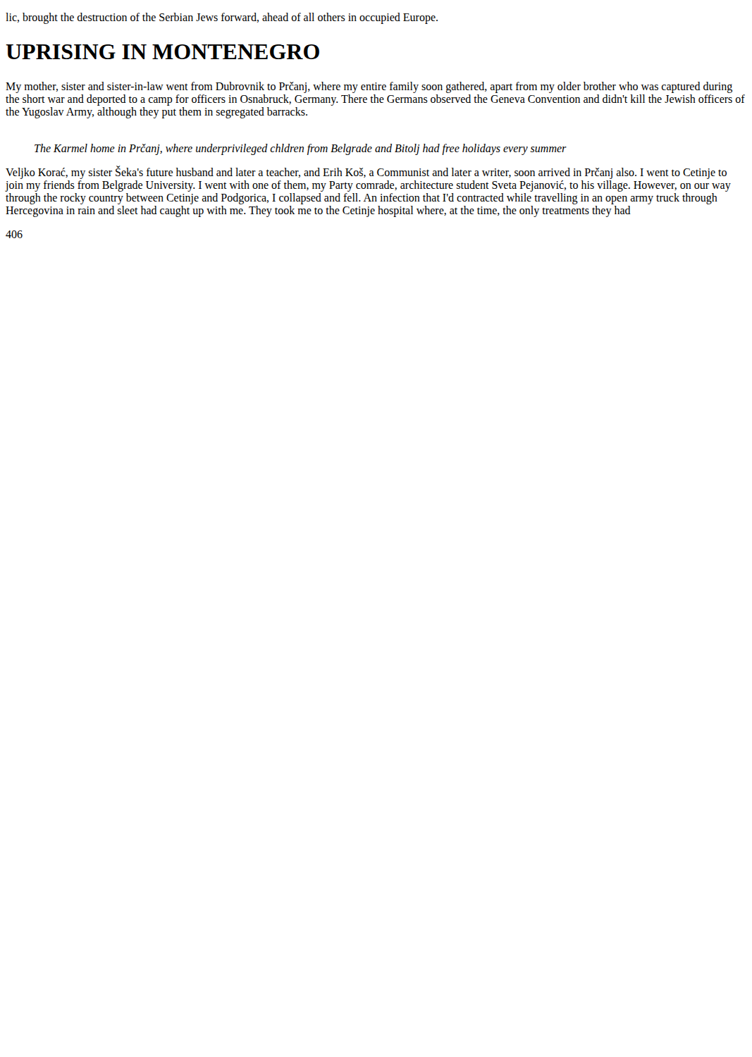lic, brought the destruction of the Serbian Jews forward, ahead of all others in occupied Europe.
UPRISING IN MONTENEGRO
My mother, sister and sister-in-law went from Dubrovnik to Prčanj, where my entire family soon gathered, apart from my older brother who was captured during the short war and deported to a camp for officers in Osnabruck, Germany. There the Germans observed the Geneva Convention and didn't kill the Jewish officers of the Yugoslav Army, although they put them in segregated barracks.
The Karmel home in Prčanj, where underprivileged chldren from Belgrade and Bitolj had free holidays every summer
Veljko Korać, my sister Šeka's future husband and later a teacher, and Erih Koš, a Communist and later a writer, soon arrived in Prčanj also. I went to Cetinje to join my friends from Belgrade University. I went with one of them, my Party comrade, architecture student Sveta Pejanović, to his village. However, on our way through the rocky country between Cetinje and Podgorica, I collapsed and fell. An infection that I'd contracted while travelling in an open army truck through Hercegovina in rain and sleet had caught up with me. They took me to the Cetinje hospital where, at the time, the only treatments they had
406